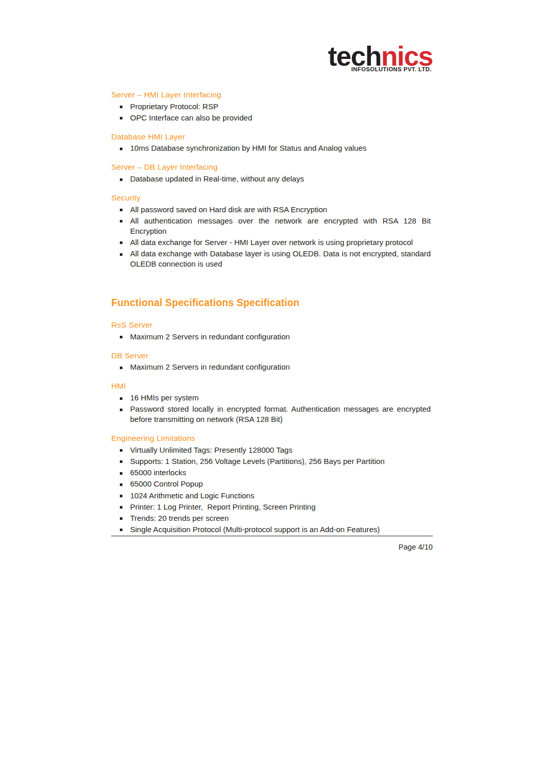technics
INFOSOLUTIONS PVT. LTD.
Server – HMI Layer Interfacing
Proprietary Protocol: RSP
OPC Interface can also be provided
Database HMI Layer
10ms Database synchronization by HMI for Status and Analog values
Server – DB Layer Interfacing
Database updated in Real-time, without any delays
Security
All password saved on Hard disk are with RSA Encryption
All authentication messages over the network are encrypted with RSA 128 Bit Encryption
All data exchange for Server - HMI Layer over network is using proprietary protocol
All data exchange with Database layer is using OLEDB. Data is not encrypted, standard OLEDB connection is used
Functional Specifications Specification
RsS Server
Maximum 2 Servers in redundant configuration
DB Server
Maximum 2 Servers in redundant configuration
HMI
16 HMIs per system
Password stored locally in encrypted format. Authentication messages are encrypted before transmitting on network (RSA 128 Bit)
Engineering Limitations
Virtually Unlimited Tags: Presently 128000 Tags
Supports: 1 Station, 256 Voltage Levels (Partitions), 256 Bays per Partition
65000 interlocks
65000 Control Popup
1024 Arithmetic and Logic Functions
Printer: 1 Log Printer, Report Printing, Screen Printing
Trends: 20 trends per screen
Single Acquisition Protocol (Multi-protocol support is an Add-on Features)
Page 4/10